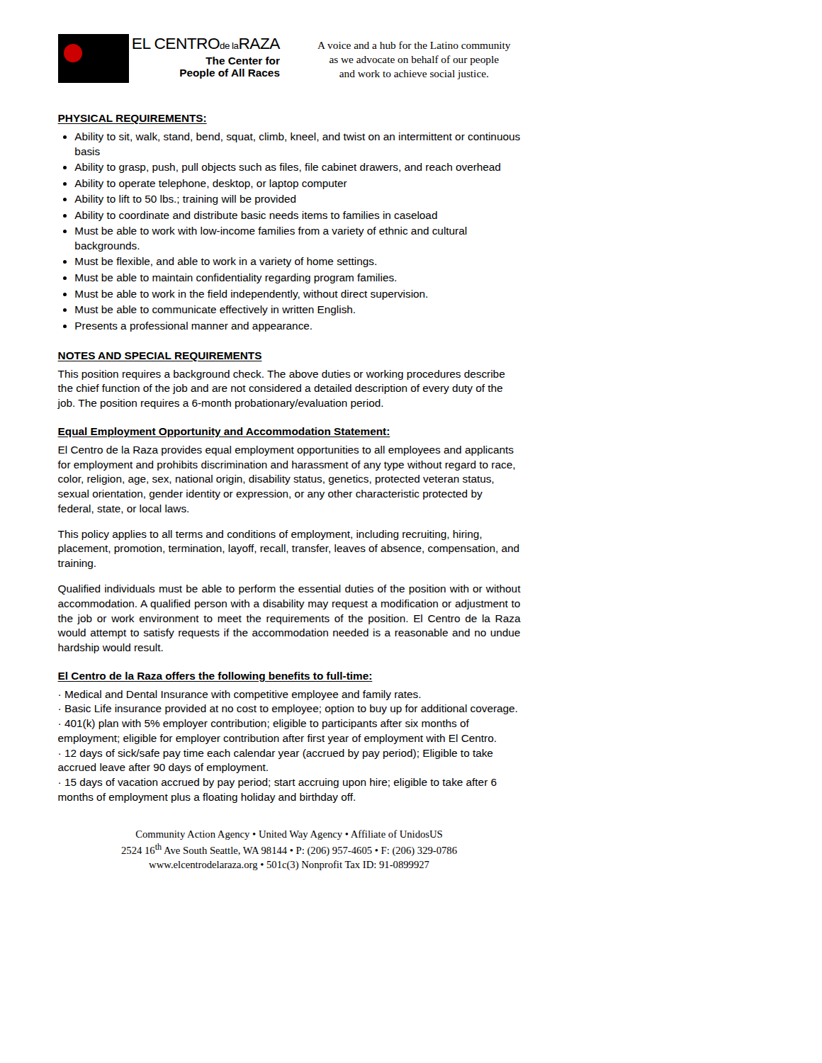EL CENTROde la RAZA
The Center for
People of All Races
A voice and a hub for the Latino community
as we advocate on behalf of our people
and work to achieve social justice.
PHYSICAL REQUIREMENTS:
Ability to sit, walk, stand, bend, squat, climb, kneel, and twist on an intermittent or continuous basis
Ability to grasp, push, pull objects such as files, file cabinet drawers, and reach overhead
Ability to operate telephone, desktop, or laptop computer
Ability to lift to 50 lbs.; training will be provided
Ability to coordinate and distribute basic needs items to families in caseload
Must be able to work with low-income families from a variety of ethnic and cultural backgrounds.
Must be flexible, and able to work in a variety of home settings.
Must be able to maintain confidentiality regarding program families.
Must be able to work in the field independently, without direct supervision.
Must be able to communicate effectively in written English.
Presents a professional manner and appearance.
NOTES AND SPECIAL REQUIREMENTS
This position requires a background check. The above duties or working procedures describe the chief function of the job and are not considered a detailed description of every duty of the job. The position requires a 6-month probationary/evaluation period.
Equal Employment Opportunity and Accommodation Statement:
El Centro de la Raza provides equal employment opportunities to all employees and applicants for employment and prohibits discrimination and harassment of any type without regard to race, color, religion, age, sex, national origin, disability status, genetics, protected veteran status, sexual orientation, gender identity or expression, or any other characteristic protected by federal, state, or local laws.
This policy applies to all terms and conditions of employment, including recruiting, hiring, placement, promotion, termination, layoff, recall, transfer, leaves of absence, compensation, and training.
Qualified individuals must be able to perform the essential duties of the position with or without accommodation. A qualified person with a disability may request a modification or adjustment to the job or work environment to meet the requirements of the position. El Centro de la Raza would attempt to satisfy requests if the accommodation needed is a reasonable and no undue hardship would result.
El Centro de la Raza offers the following benefits to full-time:
· Medical and Dental Insurance with competitive employee and family rates.
· Basic Life insurance provided at no cost to employee; option to buy up for additional coverage.
· 401(k) plan with 5% employer contribution; eligible to participants after six months of employment; eligible for employer contribution after first year of employment with El Centro.
· 12 days of sick/safe pay time each calendar year (accrued by pay period); Eligible to take accrued leave after 90 days of employment.
· 15 days of vacation accrued by pay period; start accruing upon hire; eligible to take after 6 months of employment plus a floating holiday and birthday off.
Community Action Agency • United Way Agency • Affiliate of UnidosUS
2524 16th Ave South Seattle, WA 98144 • P: (206) 957-4605 • F: (206) 329-0786
www.elcentrodelaraza.org • 501c(3) Nonprofit Tax ID: 91-0899927